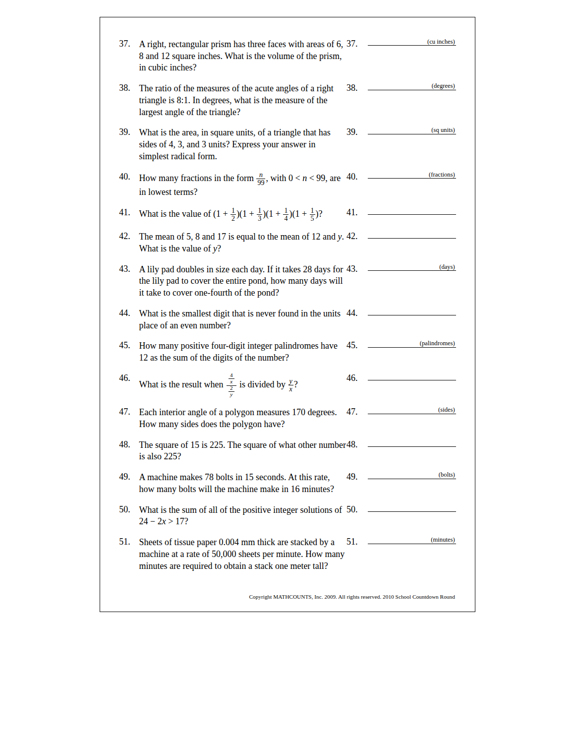| 37. | A right, rectangular prism has three faces with areas of 6, 8 and 12 square inches. What is the volume of the prism, in cubic inches? | 37. | (cu inches) |
| 38. | The ratio of the measures of the acute angles of a right triangle is 8:1. In degrees, what is the measure of the largest angle of the triangle? | 38. | (degrees) |
| 39. | What is the area, in square units, of a triangle that has sides of 4, 3, and 3 units? Express your answer in simplest radical form. | 39. | (sq units) |
| 40. | How many fractions in the form n 99 , with 0 < n < 99, are in lowest terms? | 40. | (fractions) |
| 41. | What is the value of (1 + 1 2 )(1 + 1 3 )(1 + 1 4 )(1 + 1 5 )? | 41. | |
| 42. | The mean of 5, 8 and 17 is equal to the mean of 12 and y . What is the value of y ? | 42. | |
| 43. | A lily pad doubles in size each day. If it takes 28 days for the lily pad to cover the entire pond, how many days will it take to cover one-fourth of the pond? | 43. | (days) |
| 44. | What is the smallest digit that is never found in the units place of an even number? | 44. | |
| 45. | How many positive four-digit integer palindromes have 12 as the sum of the digits of the number? | 45. | (palindromes) |
| 46. | What is the result when 4 x 2 y is divided by y x ? | 46. | |
| 47. | Each interior angle of a polygon measures 170 degrees. How many sides does the polygon have? | 47. | (sides) |
| 48. | The square of 15 is 225. The square of what other number is also 225? | 48. | |
| 49. | A machine makes 78 bolts in 15 seconds. At this rate, how many bolts will the machine make in 16 minutes? | 49. | (bolts) |
| 50. | What is the sum of all of the positive integer solutions of 24 − 2 x > 17? | 50. | |
| 51. | Sheets of tissue paper 0.004 mm thick are stacked by a machine at a rate of 50,000 sheets per minute. How many minutes are required to obtain a stack one meter tall? | 51. | (minutes) |
Copyright MATHCOUNTS, Inc. 2009. All rights reserved. 2010 School Countdown Round